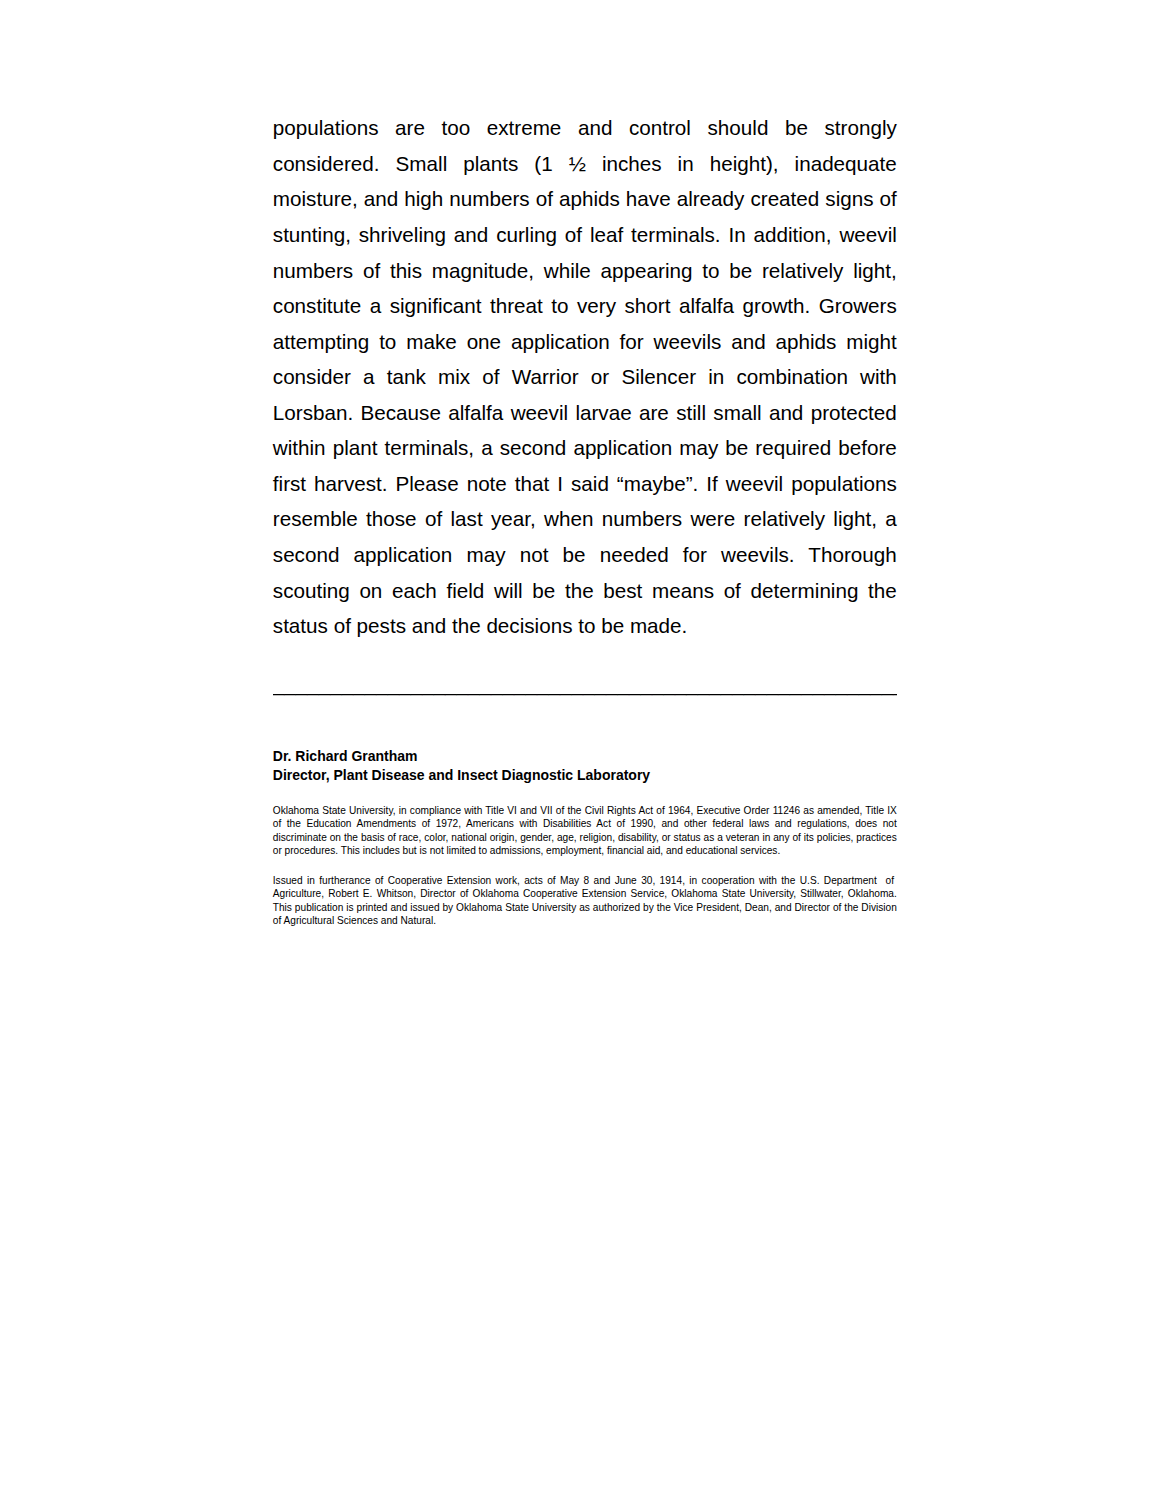populations are too extreme and control should be strongly considered. Small plants (1 ½ inches in height), inadequate moisture, and high numbers of aphids have already created signs of stunting, shriveling and curling of leaf terminals. In addition, weevil numbers of this magnitude, while appearing to be relatively light, constitute a significant threat to very short alfalfa growth. Growers attempting to make one application for weevils and aphids might consider a tank mix of Warrior or Silencer in combination with Lorsban. Because alfalfa weevil larvae are still small and protected within plant terminals, a second application may be required before first harvest. Please note that I said “maybe”. If weevil populations resemble those of last year, when numbers were relatively light, a second application may not be needed for weevils. Thorough scouting on each field will be the best means of determining the status of pests and the decisions to be made.
_______________________________________________________________________________
Dr. Richard Grantham
Director, Plant Disease and Insect Diagnostic Laboratory
Oklahoma State University, in compliance with Title VI and VII of the Civil Rights Act of 1964, Executive Order 11246 as amended, Title IX of the Education Amendments of 1972, Americans with Disabilities Act of 1990, and other federal laws and regulations, does not discriminate on the basis of race, color, national origin, gender, age, religion, disability, or status as a veteran in any of its policies, practices or procedures. This includes but is not limited to admissions, employment, financial aid, and educational services.
Issued in furtherance of Cooperative Extension work, acts of May 8 and June 30, 1914, in cooperation with the U.S. Department of Agriculture, Robert E. Whitson, Director of Oklahoma Cooperative Extension Service, Oklahoma State University, Stillwater, Oklahoma. This publication is printed and issued by Oklahoma State University as authorized by the Vice President, Dean, and Director of the Division of Agricultural Sciences and Natural.